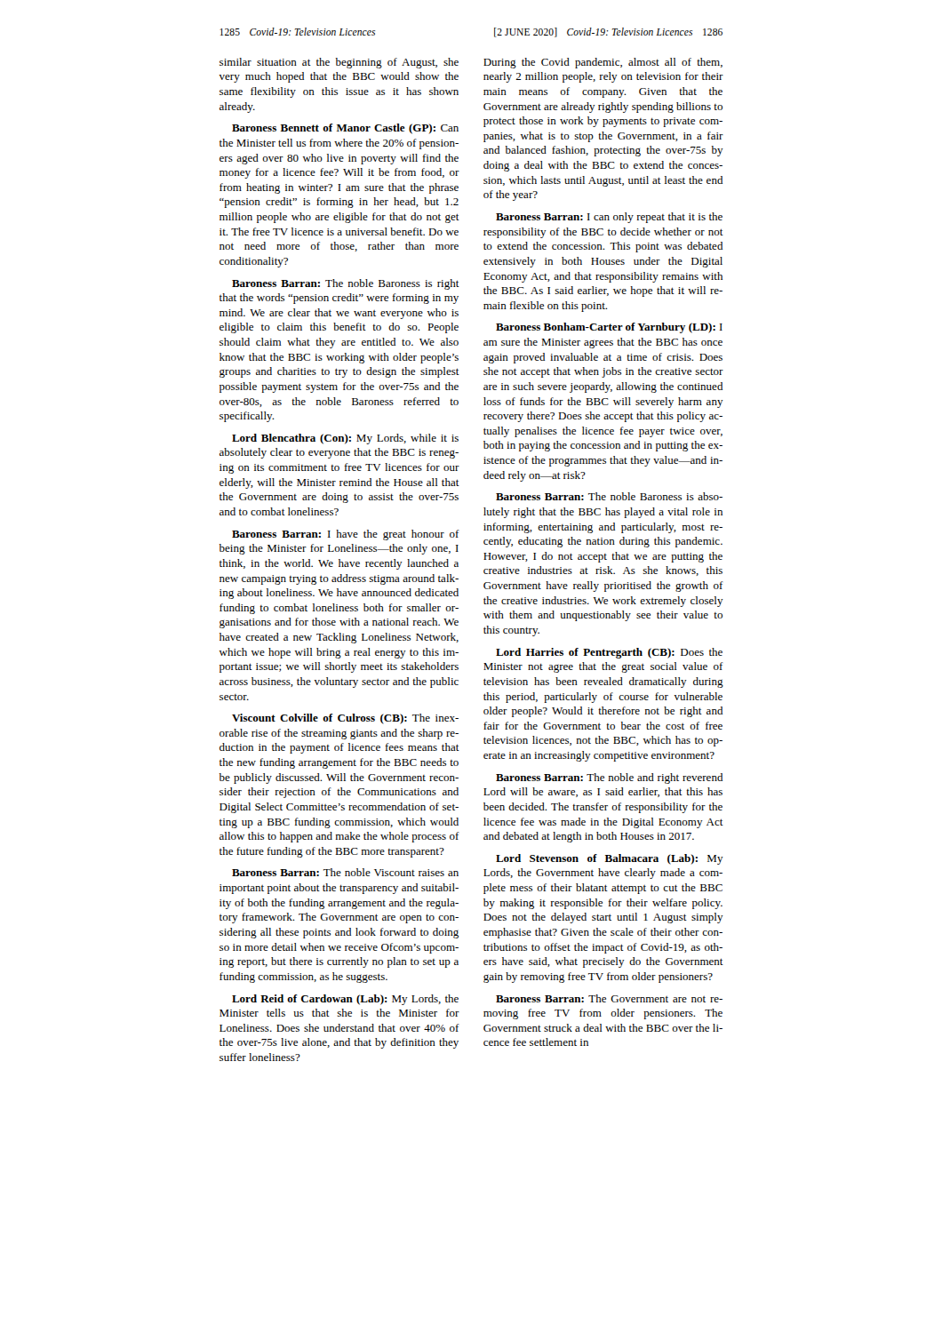1285 Covid-19: Television Licences
[2 JUNE 2020] Covid-19: Television Licences 1286
similar situation at the beginning of August, she very much hoped that the BBC would show the same flexibility on this issue as it has shown already.
Baroness Bennett of Manor Castle (GP): Can the Minister tell us from where the 20% of pensioners aged over 80 who live in poverty will find the money for a licence fee? Will it be from food, or from heating in winter? I am sure that the phrase “pension credit” is forming in her head, but 1.2 million people who are eligible for that do not get it. The free TV licence is a universal benefit. Do we not need more of those, rather than more conditionality?
Baroness Barran: The noble Baroness is right that the words “pension credit” were forming in my mind. We are clear that we want everyone who is eligible to claim this benefit to do so. People should claim what they are entitled to. We also know that the BBC is working with older people’s groups and charities to try to design the simplest possible payment system for the over-75s and the over-80s, as the noble Baroness referred to specifically.
Lord Blencathra (Con): My Lords, while it is absolutely clear to everyone that the BBC is reneging on its commitment to free TV licences for our elderly, will the Minister remind the House all that the Government are doing to assist the over-75s and to combat loneliness?
Baroness Barran: I have the great honour of being the Minister for Loneliness—the only one, I think, in the world. We have recently launched a new campaign trying to address stigma around talking about loneliness. We have announced dedicated funding to combat loneliness both for smaller organisations and for those with a national reach. We have created a new Tackling Loneliness Network, which we hope will bring a real energy to this important issue; we will shortly meet its stakeholders across business, the voluntary sector and the public sector.
Viscount Colville of Culross (CB): The inexorable rise of the streaming giants and the sharp reduction in the payment of licence fees means that the new funding arrangement for the BBC needs to be publicly discussed. Will the Government reconsider their rejection of the Communications and Digital Select Committee’s recommendation of setting up a BBC funding commission, which would allow this to happen and make the whole process of the future funding of the BBC more transparent?
Baroness Barran: The noble Viscount raises an important point about the transparency and suitability of both the funding arrangement and the regulatory framework. The Government are open to considering all these points and look forward to doing so in more detail when we receive Ofcom’s upcoming report, but there is currently no plan to set up a funding commission, as he suggests.
Lord Reid of Cardowan (Lab): My Lords, the Minister tells us that she is the Minister for Loneliness. Does she understand that over 40% of the over-75s live alone, and that by definition they suffer loneliness?
During the Covid pandemic, almost all of them, nearly 2 million people, rely on television for their main means of company. Given that the Government are already rightly spending billions to protect those in work by payments to private companies, what is to stop the Government, in a fair and balanced fashion, protecting the over-75s by doing a deal with the BBC to extend the concession, which lasts until August, until at least the end of the year?
Baroness Barran: I can only repeat that it is the responsibility of the BBC to decide whether or not to extend the concession. This point was debated extensively in both Houses under the Digital Economy Act, and that responsibility remains with the BBC. As I said earlier, we hope that it will remain flexible on this point.
Baroness Bonham-Carter of Yarnbury (LD): I am sure the Minister agrees that the BBC has once again proved invaluable at a time of crisis. Does she not accept that when jobs in the creative sector are in such severe jeopardy, allowing the continued loss of funds for the BBC will severely harm any recovery there? Does she accept that this policy actually penalises the licence fee payer twice over, both in paying the concession and in putting the existence of the programmes that they value—and indeed rely on—at risk?
Baroness Barran: The noble Baroness is absolutely right that the BBC has played a vital role in informing, entertaining and particularly, most recently, educating the nation during this pandemic. However, I do not accept that we are putting the creative industries at risk. As she knows, this Government have really prioritised the growth of the creative industries. We work extremely closely with them and unquestionably see their value to this country.
Lord Harries of Pentregarth (CB): Does the Minister not agree that the great social value of television has been revealed dramatically during this period, particularly of course for vulnerable older people? Would it therefore not be right and fair for the Government to bear the cost of free television licences, not the BBC, which has to operate in an increasingly competitive environment?
Baroness Barran: The noble and right reverend Lord will be aware, as I said earlier, that this has been decided. The transfer of responsibility for the licence fee was made in the Digital Economy Act and debated at length in both Houses in 2017.
Lord Stevenson of Balmacara (Lab): My Lords, the Government have clearly made a complete mess of their blatant attempt to cut the BBC by making it responsible for their welfare policy. Does not the delayed start until 1 August simply emphasise that? Given the scale of their other contributions to offset the impact of Covid-19, as others have said, what precisely do the Government gain by removing free TV from older pensioners?
Baroness Barran: The Government are not removing free TV from older pensioners. The Government struck a deal with the BBC over the licence fee settlement in